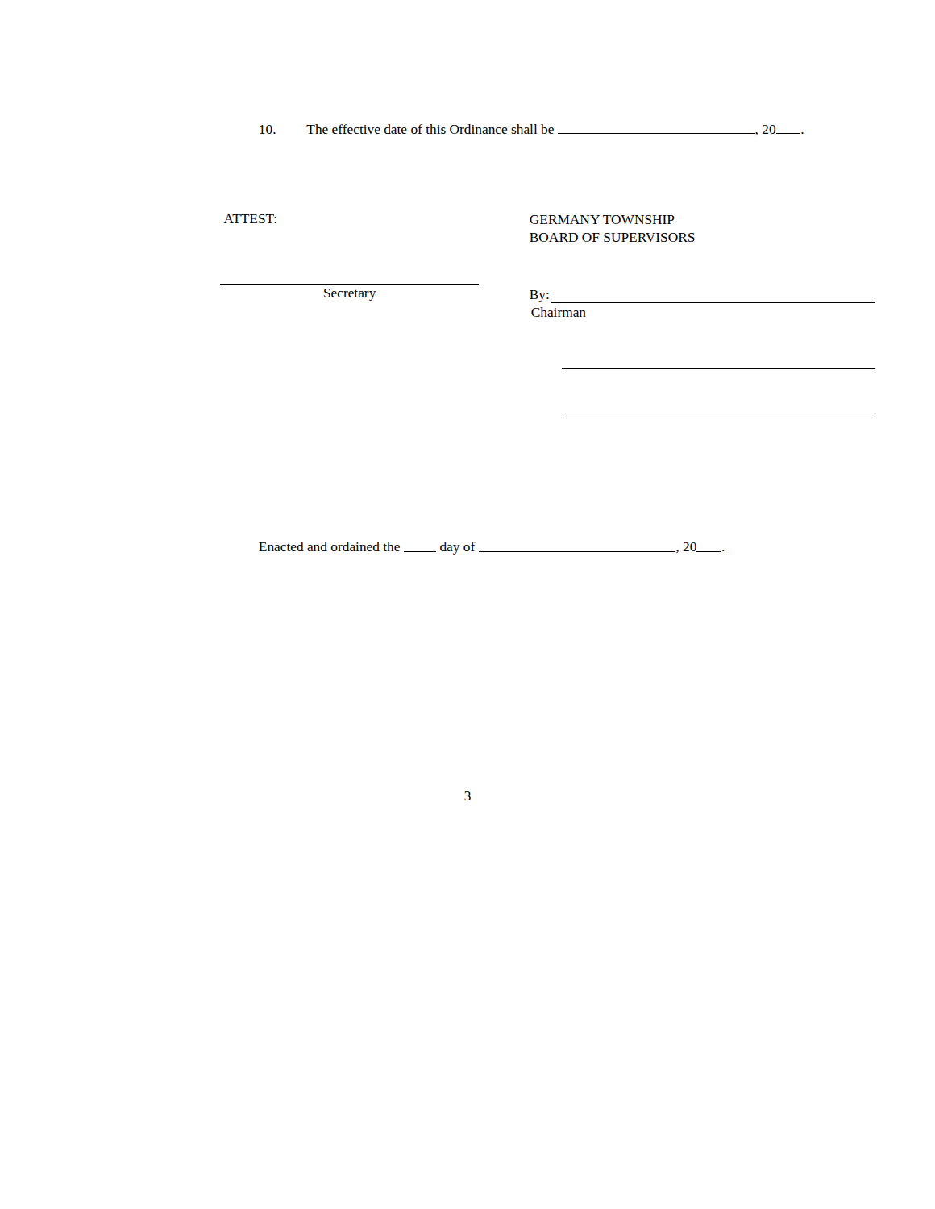10. The effective date of this Ordinance shall be , 20 .
ATTEST:
Secretary
GERMANY TOWNSHIP
BOARD OF SUPERVISORS
By:
Chairman
Enacted and ordained the day of , 20 .
3